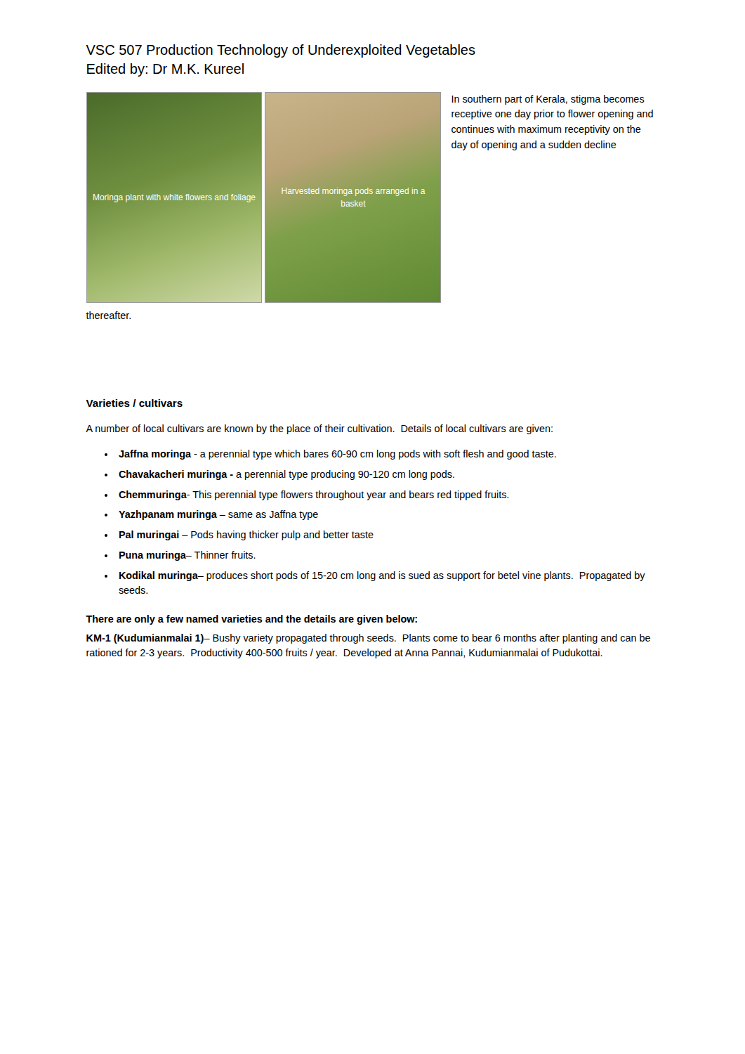VSC 507 Production Technology of Underexploited Vegetables
Edited by: Dr M.K. Kureel
Moringa plant with white flowers and foliage
Harvested moringa pods arranged in a basket
In southern part of Kerala, stigma becomes receptive one day prior to flower opening and continues with maximum receptivity on the day of opening and a sudden decline
thereafter.
Varieties / cultivars
A number of local cultivars are known by the place of their cultivation. Details of local cultivars are given:
Jaffna moringa - a perennial type which bares 60-90 cm long pods with soft flesh and good taste.
Chavakacheri muringa - a perennial type producing 90-120 cm long pods.
Chemmuringa- This perennial type flowers throughout year and bears red tipped fruits.
Yazhpanam muringa – same as Jaffna type
Pal muringai – Pods having thicker pulp and better taste
Puna muringa– Thinner fruits.
Kodikal muringa– produces short pods of 15-20 cm long and is sued as support for betel vine plants. Propagated by seeds.
There are only a few named varieties and the details are given below:
KM-1 (Kudumianmalai 1)– Bushy variety propagated through seeds. Plants come to bear 6 months after planting and can be rationed for 2-3 years. Productivity 400-500 fruits / year. Developed at Anna Pannai, Kudumianmalai of Pudukottai.